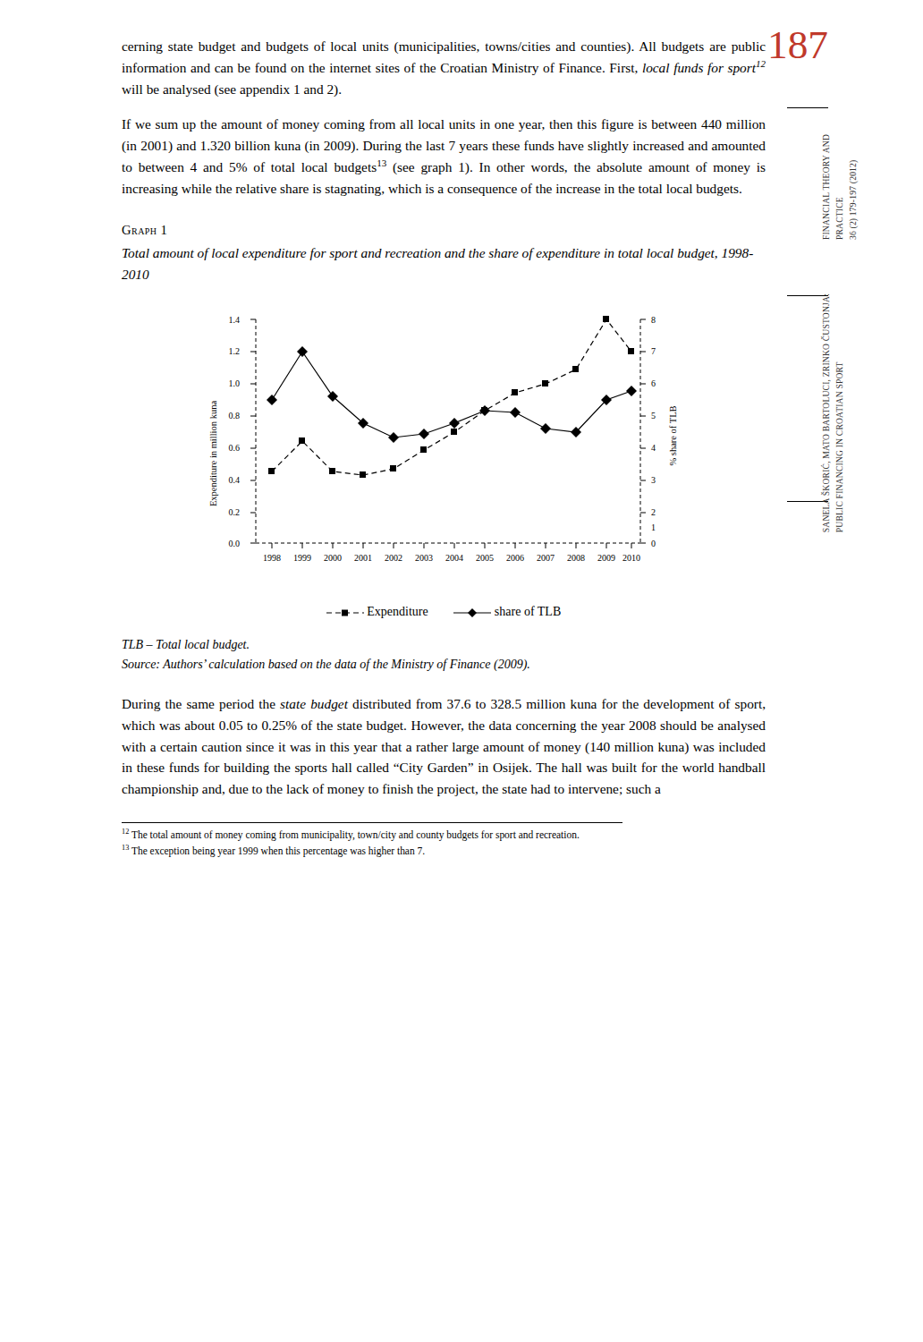187
financial theory and
practice
36 (2) 179-197 (2012)
sanela škorić, mato bartoluci, zrinko čustonja:
public financing in croatian sport
cerning state budget and budgets of local units (municipalities, towns/cities and counties). All budgets are public information and can be found on the internet sites of the Croatian Ministry of Finance. First, local funds for sport12 will be analysed (see appendix 1 and 2).
If we sum up the amount of money coming from all local units in one year, then this figure is between 440 million (in 2001) and 1.320 billion kuna (in 2009). During the last 7 years these funds have slightly increased and amounted to between 4 and 5% of total local budgets13 (see graph 1). In other words, the absolute amount of money is increasing while the relative share is stagnating, which is a consequence of the increase in the total local budgets.
Graph 1
Total amount of local expenditure for sport and recreation and the share of expenditure in total local budget, 1998-2010
1.4 1.2 1.0 0.8 0.6 0.4 0.2 0.0 8 7 6 5 4 3 2 1 0 1998 1999 2000 2001 2002 2003 2004 2005 2006 2007 2008 2009 2010 Expenditure in million kuna % share of TLB
Expenditure share of TLB
TLB – Total local budget.
Source: Authors’ calculation based on the data of the Ministry of Finance (2009).
During the same period the state budget distributed from 37.6 to 328.5 million kuna for the development of sport, which was about 0.05 to 0.25% of the state budget. However, the data concerning the year 2008 should be analysed with a certain caution since it was in this year that a rather large amount of money (140 million kuna) was included in these funds for building the sports hall called “City Garden” in Osijek. The hall was built for the world handball championship and, due to the lack of money to finish the project, the state had to intervene; such a
12 The total amount of money coming from municipality, town/city and county budgets for sport and recreation.
13 The exception being year 1999 when this percentage was higher than 7.